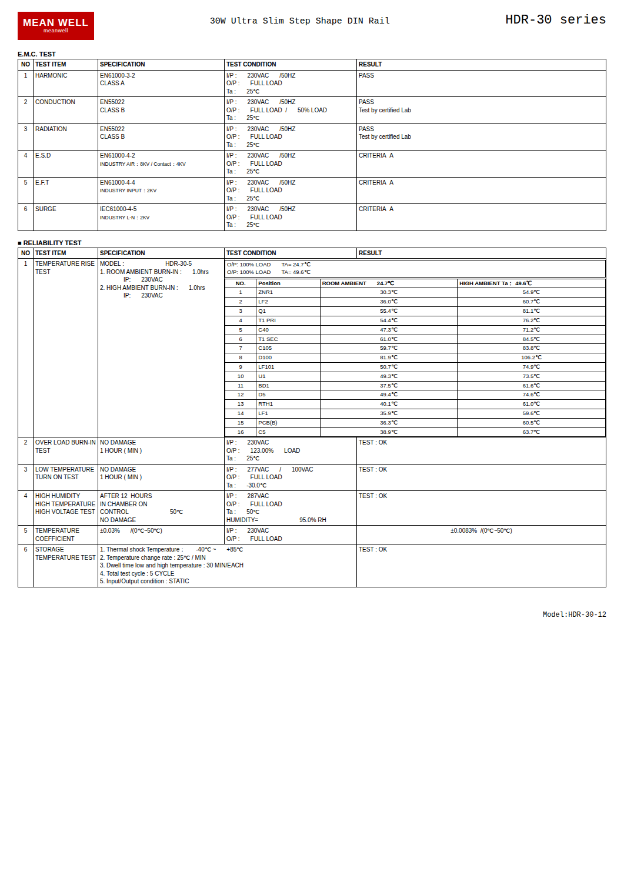MEAN WELL
meanwell
30W Ultra Slim Step Shape DIN Rail
HDR-30 series
E.M.C. TEST
| NO | TEST ITEM | SPECIFICATION | TEST CONDITION | RESULT |
| --- | --- | --- | --- | --- |
| 1 | HARMONIC | EN61000-3-2 CLASS A | I/P : 230VAC /50HZ O/P : FULL LOAD Ta : 25℃ | PASS |
| 2 | CONDUCTION | EN55022 CLASS B | I/P : 230VAC /50HZ O/P : FULL LOAD / 50% LOAD Ta : 25℃ | PASS Test by certified Lab |
| 3 | RADIATION | EN55022 CLASS B | I/P : 230VAC /50HZ O/P : FULL LOAD Ta : 25℃ | PASS Test by certified Lab |
| 4 | E.S.D | EN61000-4-2 INDUSTRY AIR：8KV / Contact：4KV | I/P : 230VAC /50HZ O/P : FULL LOAD Ta : 25℃ | CRITERIA A |
| 5 | E.F.T | EN61000-4-4 INDUSTRY INPUT：2KV | I/P : 230VAC /50HZ O/P : FULL LOAD Ta : 25℃ | CRITERIA A |
| 6 | SURGE | IEC61000-4-5 INDUSTRY L-N：2KV | I/P : 230VAC /50HZ O/P : FULL LOAD Ta : 25℃ | CRITERIA A |
RELIABILITY TEST
| NO | TEST ITEM | SPECIFICATION | TEST CONDITION | RESULT |
| --- | --- | --- | --- | --- |
| 1 | TEMPERATURE RISE TEST | MODEL : HDR-30-5 1. ROOM AMBIENT BURN-IN : 1.0hrs IP: 230VAC 2. HIGH AMBIENT BURN-IN : 1.0hrs IP: 230VAC | / O/P: 100% LOAD TA= 24.7℃ O/P: 100% LOAD TA= 49.6℃ / / NO. / Position / ROOM AMBIENT 24.7℃ / HIGH AMBIENT Ta： 49.6℃ / / --- / --- / --- / --- / / 1 / ZNR1 / 30.3℃ / 54.9℃ / / 2 / LF2 / 36.0℃ / 60.7℃ / / 3 / Q1 / 55.4℃ / 81.1℃ / / 4 / T1 PRI / 54.4℃ / 76.2℃ / / 5 / C40 / 47.3℃ / 71.2℃ / / 6 / T1 SEC / 61.0℃ / 84.5℃ / / 7 / C105 / 59.7℃ / 83.8℃ / / 8 / D100 / 81.9℃ / 106.2℃ / / 9 / LF101 / 50.7℃ / 74.9℃ / / 10 / U1 / 49.3℃ / 73.5℃ / / 11 / BD1 / 37.5℃ / 61.6℃ / / 12 / D5 / 49.4℃ / 74.6℃ / / 13 / RTH1 / 40.1℃ / 61.0℃ / / 14 / LF1 / 35.9℃ / 59.6℃ / / 15 / PCB(B) / 36.3℃ / 60.5℃ / / 16 / C5 / 38.9℃ / 63.7℃ / |
| 2 | OVER LOAD BURN-IN TEST | NO DAMAGE 1 HOUR ( MIN ) | I/P : 230VAC O/P : 123.00% LOAD Ta : 25℃ | TEST : OK |
| 3 | LOW TEMPERATURE TURN ON TEST | NO DAMAGE 1 HOUR ( MIN ) | I/P : 277VAC / 100VAC O/P : FULL LOAD Ta : -30.0℃ | TEST : OK |
| 4 | HIGH HUMIDITY HIGH TEMPERATURE HIGH VOLTAGE TEST | AFTER 12 HOURS IN CHAMBER ON CONTROL 50℃ NO DAMAGE | I/P : 287VAC O/P : FULL LOAD Ta : 50℃ HUMIDITY= 95.0% RH | TEST : OK |
| 5 | TEMPERATURE COEFFICIENT | ±0.03% /(0℃~50℃) | I/P : 230VAC O/P : FULL LOAD | ±0.0083% /(0℃~50℃) |
| 6 | STORAGE TEMPERATURE TEST | 1. Thermal shock Temperature： -40℃ ~ +85℃ 2. Temperature change rate : 25℃ / MIN 3. Dwell time low and high temperature : 30 MIN/EACH 4. Total test cycle : 5 CYCLE 5. Input/Output condition : STATIC | TEST : OK |
Model:HDR-30-12